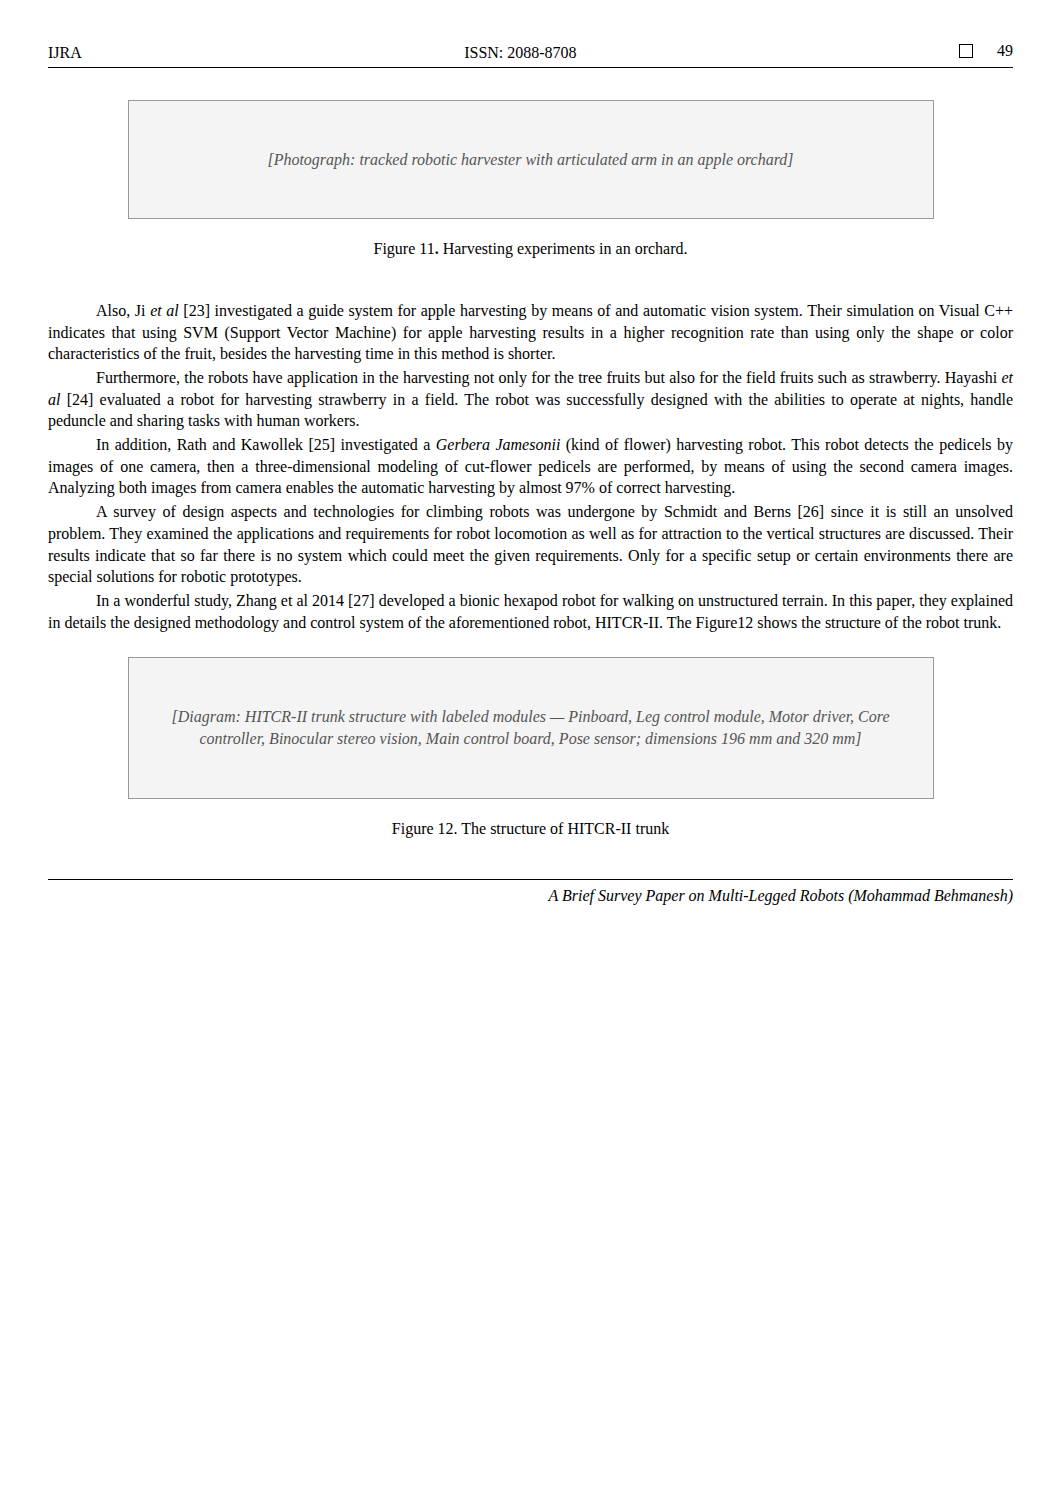IJRA
ISSN: 2088-8708
49
[Photograph: tracked robotic harvester with articulated arm in an apple orchard]
Figure 11. Harvesting experiments in an orchard.
Also, Ji et al [23] investigated a guide system for apple harvesting by means of and automatic vision system. Their simulation on Visual C++ indicates that using SVM (Support Vector Machine) for apple harvesting results in a higher recognition rate than using only the shape or color characteristics of the fruit, besides the harvesting time in this method is shorter.
Furthermore, the robots have application in the harvesting not only for the tree fruits but also for the field fruits such as strawberry. Hayashi et al [24] evaluated a robot for harvesting strawberry in a field. The robot was successfully designed with the abilities to operate at nights, handle peduncle and sharing tasks with human workers.
In addition, Rath and Kawollek [25] investigated a Gerbera Jamesonii (kind of flower) harvesting robot. This robot detects the pedicels by images of one camera, then a three-dimensional modeling of cut-flower pedicels are performed, by means of using the second camera images. Analyzing both images from camera enables the automatic harvesting by almost 97% of correct harvesting.
A survey of design aspects and technologies for climbing robots was undergone by Schmidt and Berns [26] since it is still an unsolved problem. They examined the applications and requirements for robot locomotion as well as for attraction to the vertical structures are discussed. Their results indicate that so far there is no system which could meet the given requirements. Only for a specific setup or certain environments there are special solutions for robotic prototypes.
In a wonderful study, Zhang et al 2014 [27] developed a bionic hexapod robot for walking on unstructured terrain. In this paper, they explained in details the designed methodology and control system of the aforementioned robot, HITCR-II. The Figure12 shows the structure of the robot trunk.
[Diagram: HITCR-II trunk structure with labeled modules — Pinboard, Leg control module, Motor driver, Core controller, Binocular stereo vision, Main control board, Pose sensor; dimensions 196 mm and 320 mm]
Figure 12. The structure of HITCR-II trunk
A Brief Survey Paper on Multi-Legged Robots (Mohammad Behmanesh)